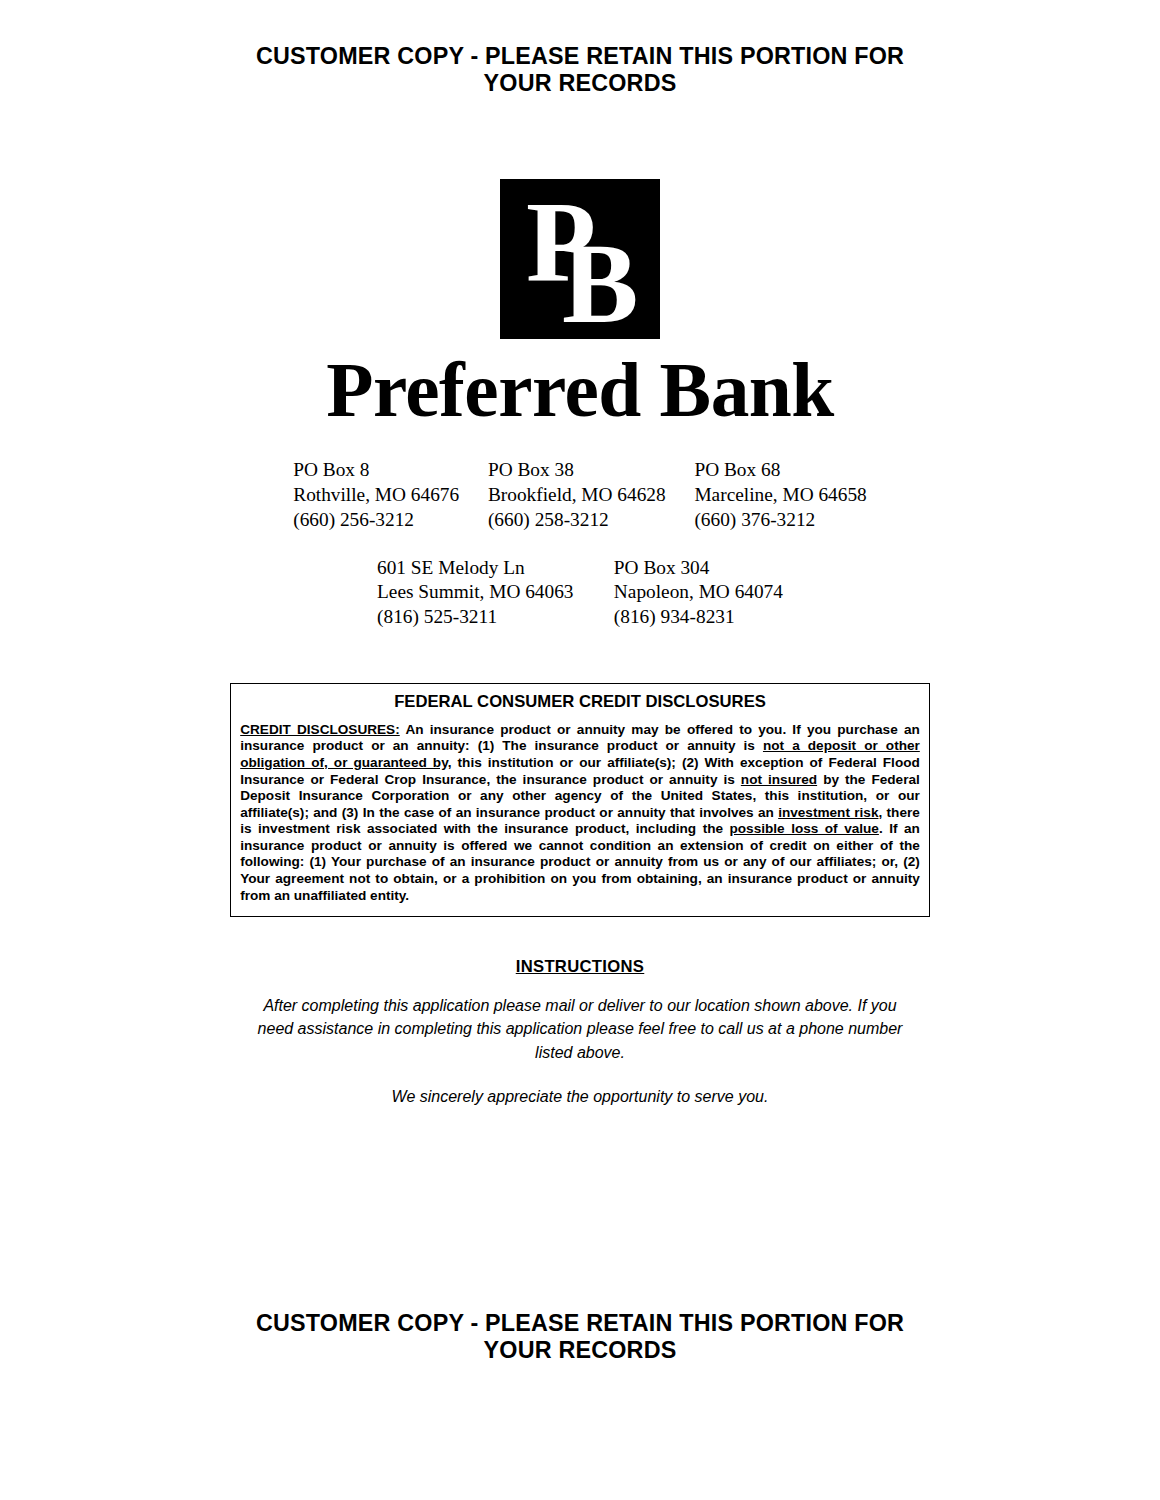CUSTOMER COPY - PLEASE RETAIN THIS PORTION FOR YOUR RECORDS
P B
Preferred Bank
| PO Box 8 Rothville, MO 64676 (660) 256-3212 | PO Box 38 Brookfield, MO 64628 (660) 258-3212 | PO Box 68 Marceline, MO 64658 (660) 376-3212 |
| 601 SE Melody Ln Lees Summit, MO 64063 (816) 525-3211 | PO Box 304 Napoleon, MO 64074 (816) 934-8231 |
FEDERAL CONSUMER CREDIT DISCLOSURES
CREDIT DISCLOSURES: An insurance product or annuity may be offered to you. If you purchase an insurance product or an annuity: (1) The insurance product or annuity is not a deposit or other obligation of, or guaranteed by, this institution or our affiliate(s); (2) With exception of Federal Flood Insurance or Federal Crop Insurance, the insurance product or annuity is not insured by the Federal Deposit Insurance Corporation or any other agency of the United States, this institution, or our affiliate(s); and (3) In the case of an insurance product or annuity that involves an investment risk, there is investment risk associated with the insurance product, including the possible loss of value. If an insurance product or annuity is offered we cannot condition an extension of credit on either of the following: (1) Your purchase of an insurance product or annuity from us or any of our affiliates; or, (2) Your agreement not to obtain, or a prohibition on you from obtaining, an insurance product or annuity from an unaffiliated entity.
INSTRUCTIONS
After completing this application please mail or deliver to our location shown above. If you need assistance in completing this application please feel free to call us at a phone number listed above.
We sincerely appreciate the opportunity to serve you.
CUSTOMER COPY - PLEASE RETAIN THIS PORTION FOR YOUR RECORDS